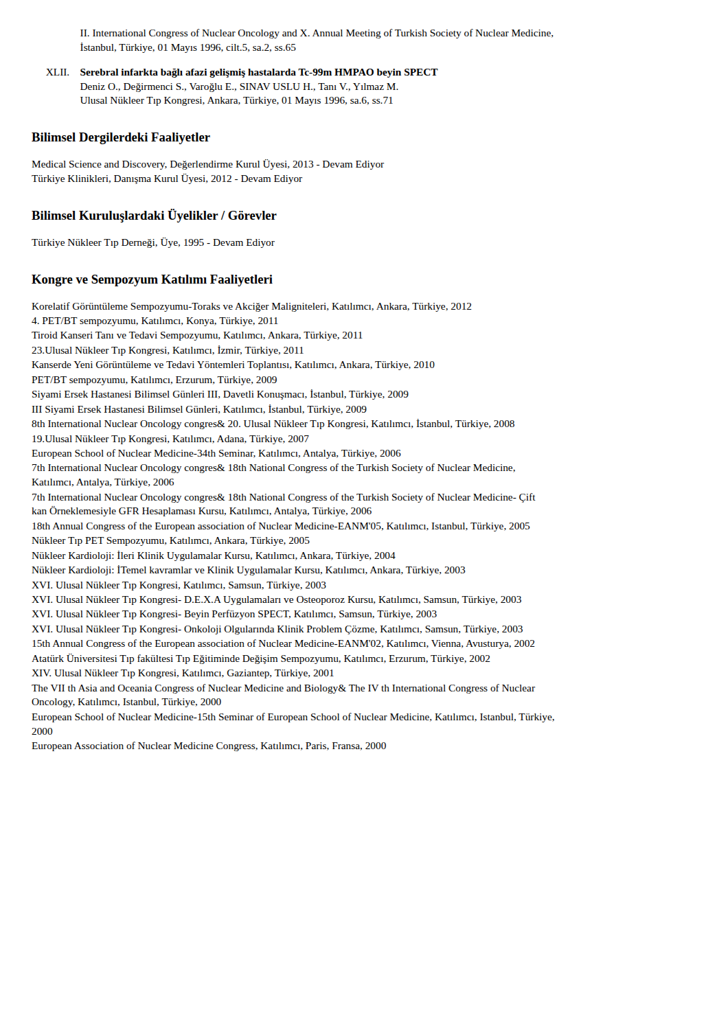II. International Congress of Nuclear Oncology and X. Annual Meeting of Turkish Society of Nuclear Medicine,
İstanbul, Türkiye, 01 Mayıs 1996, cilt.5, sa.2, ss.65
XLII.
Serebral infarkta bağlı afazi gelişmiş hastalarda Tc-99m HMPAO beyin SPECT
Deniz O., Değirmenci S., Varoğlu E., SINAV USLU H., Tanı V., Yılmaz M.
Ulusal Nükleer Tıp Kongresi, Ankara, Türkiye, 01 Mayıs 1996, sa.6, ss.71
Bilimsel Dergilerdeki Faaliyetler
Medical Science and Discovery, Değerlendirme Kurul Üyesi, 2013 - Devam Ediyor
Türkiye Klinikleri, Danışma Kurul Üyesi, 2012 - Devam Ediyor
Bilimsel Kuruluşlardaki Üyelikler / Görevler
Türkiye Nükleer Tıp Derneği, Üye, 1995 - Devam Ediyor
Kongre ve Sempozyum Katılımı Faaliyetleri
Korelatif Görüntüleme Sempozyumu-Toraks ve Akciğer Maligniteleri, Katılımcı, Ankara, Türkiye, 2012
4. PET/BT sempozyumu, Katılımcı, Konya, Türkiye, 2011
Tiroid Kanseri Tanı ve Tedavi Sempozyumu, Katılımcı, Ankara, Türkiye, 2011
23.Ulusal Nükleer Tıp Kongresi, Katılımcı, İzmir, Türkiye, 2011
Kanserde Yeni Görüntüleme ve Tedavi Yöntemleri Toplantısı, Katılımcı, Ankara, Türkiye, 2010
PET/BT sempozyumu, Katılımcı, Erzurum, Türkiye, 2009
Siyami Ersek Hastanesi Bilimsel Günleri III, Davetli Konuşmacı, İstanbul, Türkiye, 2009
III Siyami Ersek Hastanesi Bilimsel Günleri, Katılımcı, İstanbul, Türkiye, 2009
8th International Nuclear Oncology congres& 20. Ulusal Nükleer Tıp Kongresi, Katılımcı, İstanbul, Türkiye, 2008
19.Ulusal Nükleer Tıp Kongresi, Katılımcı, Adana, Türkiye, 2007
European School of Nuclear Medicine-34th Seminar, Katılımcı, Antalya, Türkiye, 2006
7th International Nuclear Oncology congres& 18th National Congress of the Turkish Society of Nuclear Medicine,
Katılımcı, Antalya, Türkiye, 2006
7th International Nuclear Oncology congres& 18th National Congress of the Turkish Society of Nuclear Medicine- Çift
kan Örneklemesiyle GFR Hesaplaması Kursu, Katılımcı, Antalya, Türkiye, 2006
18th Annual Congress of the European association of Nuclear Medicine-EANM'05, Katılımcı, Istanbul, Türkiye, 2005
Nükleer Tıp PET Sempozyumu, Katılımcı, Ankara, Türkiye, 2005
Nükleer Kardioloji: İleri Klinik Uygulamalar Kursu, Katılımcı, Ankara, Türkiye, 2004
Nükleer Kardioloji: İTemel kavramlar ve Klinik Uygulamalar Kursu, Katılımcı, Ankara, Türkiye, 2003
XVI. Ulusal Nükleer Tıp Kongresi, Katılımcı, Samsun, Türkiye, 2003
XVI. Ulusal Nükleer Tıp Kongresi- D.E.X.A Uygulamaları ve Osteoporoz Kursu, Katılımcı, Samsun, Türkiye, 2003
XVI. Ulusal Nükleer Tıp Kongresi- Beyin Perfüzyon SPECT, Katılımcı, Samsun, Türkiye, 2003
XVI. Ulusal Nükleer Tıp Kongresi- Onkoloji Olgularında Klinik Problem Çözme, Katılımcı, Samsun, Türkiye, 2003
15th Annual Congress of the European association of Nuclear Medicine-EANM'02, Katılımcı, Vienna, Avusturya, 2002
Atatürk Üniversitesi Tıp fakültesi Tıp Eğitiminde Değişim Sempozyumu, Katılımcı, Erzurum, Türkiye, 2002
XIV. Ulusal Nükleer Tıp Kongresi, Katılımcı, Gaziantep, Türkiye, 2001
The VII th Asia and Oceania Congress of Nuclear Medicine and Biology& The IV th International Congress of Nuclear
Oncology, Katılımcı, Istanbul, Türkiye, 2000
European School of Nuclear Medicine-15th Seminar of European School of Nuclear Medicine, Katılımcı, Istanbul, Türkiye,
2000
European Association of Nuclear Medicine Congress, Katılımcı, Paris, Fransa, 2000